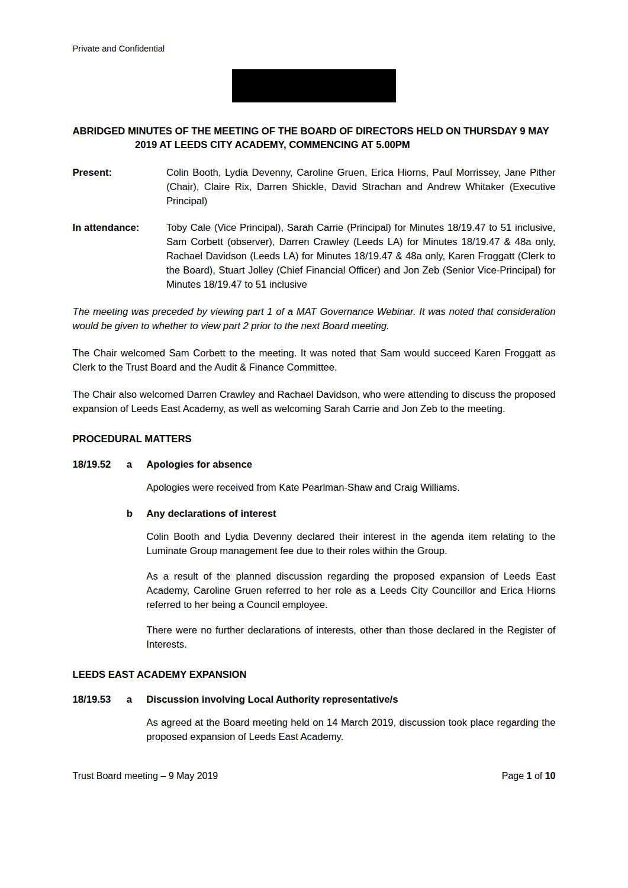Private and Confidential
ABRIDGED MINUTES OF THE MEETING OF THE BOARD OF DIRECTORS HELD ON THURSDAY 9 MAY 2019 AT LEEDS CITY ACADEMY, COMMENCING AT 5.00PM
Present:
Colin Booth, Lydia Devenny, Caroline Gruen, Erica Hiorns, Paul Morrissey, Jane Pither (Chair), Claire Rix, Darren Shickle, David Strachan and Andrew Whitaker (Executive Principal)
In attendance:
Toby Cale (Vice Principal), Sarah Carrie (Principal) for Minutes 18/19.47 to 51 inclusive, Sam Corbett (observer), Darren Crawley (Leeds LA) for Minutes 18/19.47 & 48a only, Rachael Davidson (Leeds LA) for Minutes 18/19.47 & 48a only, Karen Froggatt (Clerk to the Board), Stuart Jolley (Chief Financial Officer) and Jon Zeb (Senior Vice-Principal) for Minutes 18/19.47 to 51 inclusive
The meeting was preceded by viewing part 1 of a MAT Governance Webinar. It was noted that consideration would be given to whether to view part 2 prior to the next Board meeting.
The Chair welcomed Sam Corbett to the meeting. It was noted that Sam would succeed Karen Froggatt as Clerk to the Trust Board and the Audit & Finance Committee.
The Chair also welcomed Darren Crawley and Rachael Davidson, who were attending to discuss the proposed expansion of Leeds East Academy, as well as welcoming Sarah Carrie and Jon Zeb to the meeting.
PROCEDURAL MATTERS
18/19.52
a
Apologies for absence
Apologies were received from Kate Pearlman-Shaw and Craig Williams.
b
Any declarations of interest
Colin Booth and Lydia Devenny declared their interest in the agenda item relating to the Luminate Group management fee due to their roles within the Group.
As a result of the planned discussion regarding the proposed expansion of Leeds East Academy, Caroline Gruen referred to her role as a Leeds City Councillor and Erica Hiorns referred to her being a Council employee.
There were no further declarations of interests, other than those declared in the Register of Interests.
LEEDS EAST ACADEMY EXPANSION
18/19.53
a
Discussion involving Local Authority representative/s
As agreed at the Board meeting held on 14 March 2019, discussion took place regarding the proposed expansion of Leeds East Academy.
Trust Board meeting – 9 May 2019 Page 1 of 10